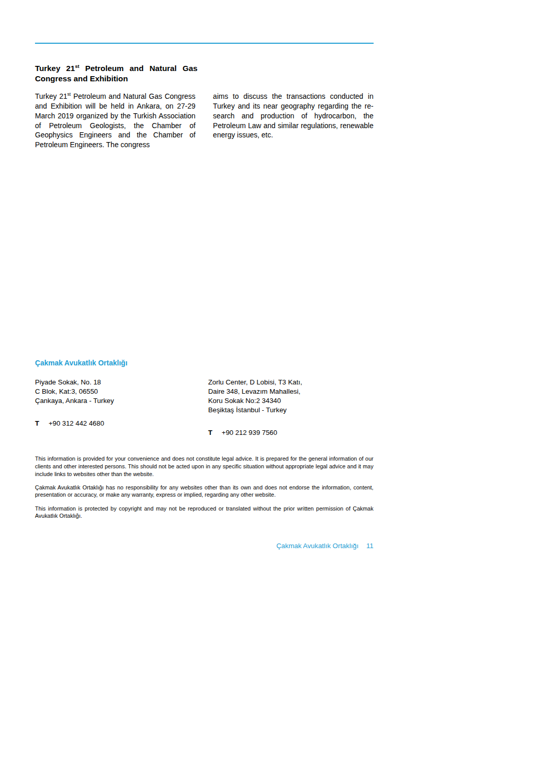Turkey 21st Petroleum and Natural Gas Congress and Exhibition
Turkey 21st Petroleum and Natural Gas Congress and Exhibition will be held in Ankara, on 27-29 March 2019 organized by the Turkish Association of Petroleum Geologists, the Chamber of Geophysics Engineers and the Chamber of Petroleum Engineers. The congress
aims to discuss the transactions conducted in Turkey and its near geography regarding the research and production of hydrocarbon, the Petroleum Law and similar regulations, renewable energy issues, etc.
Çakmak Avukatlık Ortaklığı
Piyade Sokak, No. 18
C Blok, Kat:3, 06550
Çankaya, Ankara - Turkey
T+90 312 442 4680
Zorlu Center, D Lobisi, T3 Katı,
Daire 348, Levazım Mahallesi,
Koru Sokak No:2 34340
Beşiktaş İstanbul - Turkey
T+90 212 939 7560
This information is provided for your convenience and does not constitute legal advice. It is prepared for the general information of our clients and other interested persons. This should not be acted upon in any specific situation without appropriate legal advice and it may include links to websites other than the website.
Çakmak Avukatlık Ortaklığı has no responsibility for any websites other than its own and does not endorse the information, content, presentation or accuracy, or make any warranty, express or implied, regarding any other website.
This information is protected by copyright and may not be reproduced or translated without the prior written permission of Çakmak Avukatlık Ortaklığı.
Çakmak Avukatlık Ortaklığı11